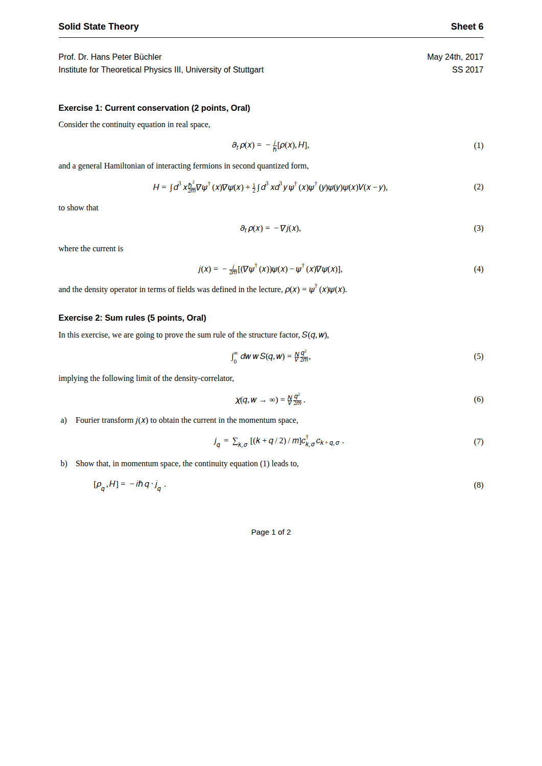Solid State Theory Sheet 6
Prof. Dr. Hans Peter Büchler
May 24th, 2017
Institute for Theoretical Physics III, University of Stuttgart
SS 2017
Exercise 1: Current conservation (2 points, Oral)
Consider the continuity equation in real space,
∂t ρ(x) = − iℏ [ρ(x),H] ,
(1)
and a general Hamiltonian of interacting fermions in second quantized form,
H= ∫d3x ℏ22m ∇ψ†(x) ∇ψ(x) + 12 ∫d3x d3y ψ†(x) ψ†(y) ψ(y) ψ(x) V(x−y) ,
(2)
to show that
∂t ρ(x) =−∇j(x) ,
(3)
where the current is
j(x) = − i2m [ (∇ψ†(x)) ψ(x) − ψ†(x) ∇ψ(x) ] ,
(4)
and the density operator in terms of fields was defined in the lecture, ρ(x)= ψ†(x) ψ(x) .
Exercise 2: Sum rules (5 points, Oral)
In this exercise, we are going to prove the sum rule of the structure factor, S(q,w) ,
∫0∞ dw w S(q,w) = NV q22m ,
(5)
implying the following limit of the density-correlator,
χ(q,w→∞) = NV q22m .
(6)
Fourier transform j(x) to obtain the current in the momentum space,
jq = ∑k,σ [ (k+q/2) /m ] ck,σ† ck+q,σ .
(7)
Show that, in momentum space, the continuity equation (1) leads to,
[ρq,H] = −iℏ q·jq .
(8)
Page 1 of 2